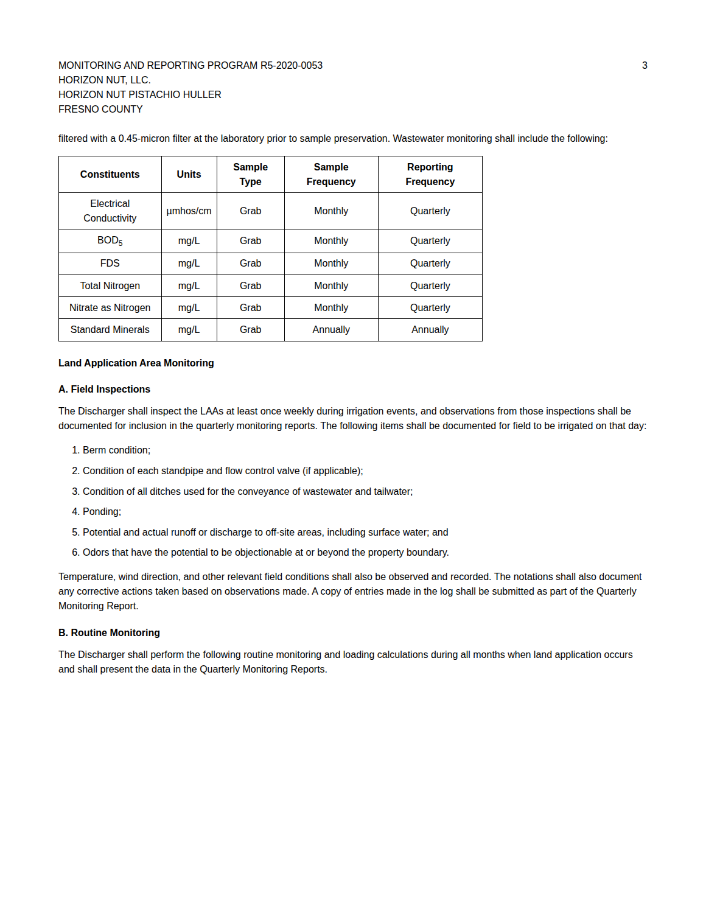Monitoring and Reporting Program R5-2020-0053 3
Horizon Nut, LLC.
Horizon Nut Pistachio Huller
Fresno County
filtered with a 0.45-micron filter at the laboratory prior to sample preservation. Wastewater monitoring shall include the following:
| Constituents | Units | Sample Type | Sample Frequency | Reporting Frequency |
| --- | --- | --- | --- | --- |
| Electrical Conductivity | µmhos/cm | Grab | Monthly | Quarterly |
| BOD 5 | mg/L | Grab | Monthly | Quarterly |
| FDS | mg/L | Grab | Monthly | Quarterly |
| Total Nitrogen | mg/L | Grab | Monthly | Quarterly |
| Nitrate as Nitrogen | mg/L | Grab | Monthly | Quarterly |
| Standard Minerals | mg/L | Grab | Annually | Annually |
Land Application Area Monitoring
A. Field Inspections
The Discharger shall inspect the LAAs at least once weekly during irrigation events, and observations from those inspections shall be documented for inclusion in the quarterly monitoring reports. The following items shall be documented for field to be irrigated on that day:
Berm condition;
Condition of each standpipe and flow control valve (if applicable);
Condition of all ditches used for the conveyance of wastewater and tailwater;
Ponding;
Potential and actual runoff or discharge to off-site areas, including surface water; and
Odors that have the potential to be objectionable at or beyond the property boundary.
Temperature, wind direction, and other relevant field conditions shall also be observed and recorded. The notations shall also document any corrective actions taken based on observations made. A copy of entries made in the log shall be submitted as part of the Quarterly Monitoring Report.
B. Routine Monitoring
The Discharger shall perform the following routine monitoring and loading calculations during all months when land application occurs and shall present the data in the Quarterly Monitoring Reports.